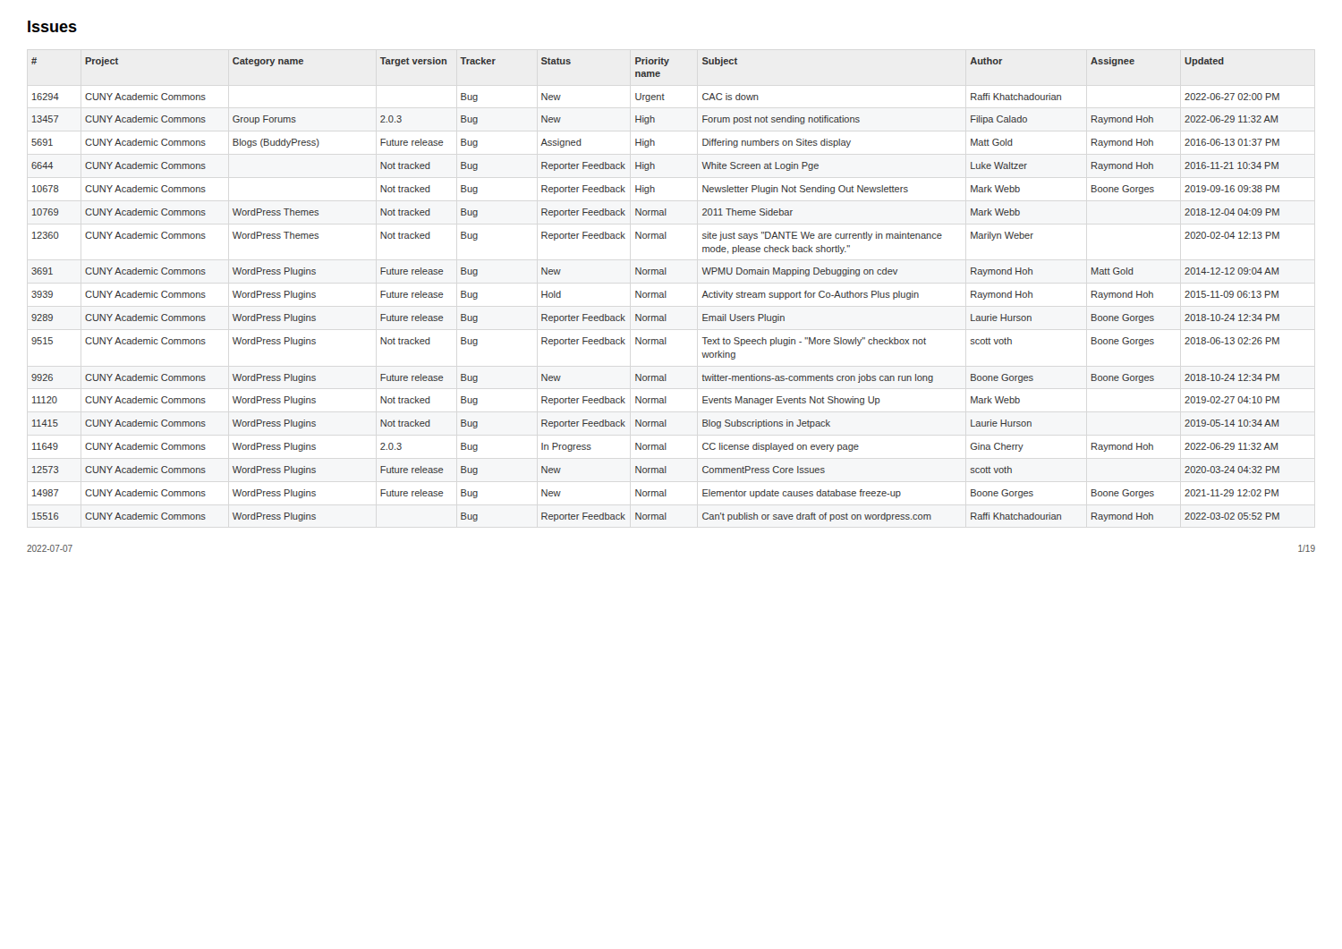Issues
| # | Project | Category name | Target version | Tracker | Status | Priority name | Subject | Author | Assignee | Updated |
| --- | --- | --- | --- | --- | --- | --- | --- | --- | --- | --- |
| 16294 | CUNY Academic Commons | | | Bug | New | Urgent | CAC is down | Raffi Khatchadourian | | 2022-06-27 02:00 PM |
| 13457 | CUNY Academic Commons | Group Forums | 2.0.3 | Bug | New | High | Forum post not sending notifications | Filipa Calado | Raymond Hoh | 2022-06-29 11:32 AM |
| 5691 | CUNY Academic Commons | Blogs (BuddyPress) | Future release | Bug | Assigned | High | Differing numbers on Sites display | Matt Gold | Raymond Hoh | 2016-06-13 01:37 PM |
| 6644 | CUNY Academic Commons | | Not tracked | Bug | Reporter Feedback | High | White Screen at Login Pge | Luke Waltzer | Raymond Hoh | 2016-11-21 10:34 PM |
| 10678 | CUNY Academic Commons | | Not tracked | Bug | Reporter Feedback | High | Newsletter Plugin Not Sending Out Newsletters | Mark Webb | Boone Gorges | 2019-09-16 09:38 PM |
| 10769 | CUNY Academic Commons | WordPress Themes | Not tracked | Bug | Reporter Feedback | Normal | 2011 Theme Sidebar | Mark Webb | | 2018-12-04 04:09 PM |
| 12360 | CUNY Academic Commons | WordPress Themes | Not tracked | Bug | Reporter Feedback | Normal | site just says "DANTE We are currently in maintenance mode, please check back shortly." | Marilyn Weber | | 2020-02-04 12:13 PM |
| 3691 | CUNY Academic Commons | WordPress Plugins | Future release | Bug | New | Normal | WPMU Domain Mapping Debugging on cdev | Raymond Hoh | Matt Gold | 2014-12-12 09:04 AM |
| 3939 | CUNY Academic Commons | WordPress Plugins | Future release | Bug | Hold | Normal | Activity stream support for Co-Authors Plus plugin | Raymond Hoh | Raymond Hoh | 2015-11-09 06:13 PM |
| 9289 | CUNY Academic Commons | WordPress Plugins | Future release | Bug | Reporter Feedback | Normal | Email Users Plugin | Laurie Hurson | Boone Gorges | 2018-10-24 12:34 PM |
| 9515 | CUNY Academic Commons | WordPress Plugins | Not tracked | Bug | Reporter Feedback | Normal | Text to Speech plugin - "More Slowly" checkbox not working | scott voth | Boone Gorges | 2018-06-13 02:26 PM |
| 9926 | CUNY Academic Commons | WordPress Plugins | Future release | Bug | New | Normal | twitter-mentions-as-comments cron jobs can run long | Boone Gorges | Boone Gorges | 2018-10-24 12:34 PM |
| 11120 | CUNY Academic Commons | WordPress Plugins | Not tracked | Bug | Reporter Feedback | Normal | Events Manager Events Not Showing Up | Mark Webb | | 2019-02-27 04:10 PM |
| 11415 | CUNY Academic Commons | WordPress Plugins | Not tracked | Bug | Reporter Feedback | Normal | Blog Subscriptions in Jetpack | Laurie Hurson | | 2019-05-14 10:34 AM |
| 11649 | CUNY Academic Commons | WordPress Plugins | 2.0.3 | Bug | In Progress | Normal | CC license displayed on every page | Gina Cherry | Raymond Hoh | 2022-06-29 11:32 AM |
| 12573 | CUNY Academic Commons | WordPress Plugins | Future release | Bug | New | Normal | CommentPress Core Issues | scott voth | | 2020-03-24 04:32 PM |
| 14987 | CUNY Academic Commons | WordPress Plugins | Future release | Bug | New | Normal | Elementor update causes database freeze-up | Boone Gorges | Boone Gorges | 2021-11-29 12:02 PM |
| 15516 | CUNY Academic Commons | WordPress Plugins | | Bug | Reporter Feedback | Normal | Can't publish or save draft of post on wordpress.com | Raffi Khatchadourian | Raymond Hoh | 2022-03-02 05:52 PM |
2022-07-07 1/19